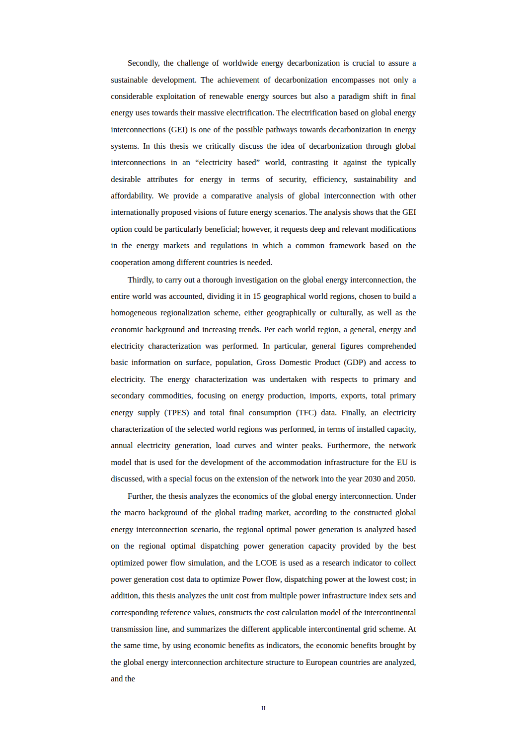Secondly, the challenge of worldwide energy decarbonization is crucial to assure a sustainable development. The achievement of decarbonization encompasses not only a considerable exploitation of renewable energy sources but also a paradigm shift in final energy uses towards their massive electrification. The electrification based on global energy interconnections (GEI) is one of the possible pathways towards decarbonization in energy systems. In this thesis we critically discuss the idea of decarbonization through global interconnections in an “electricity based” world, contrasting it against the typically desirable attributes for energy in terms of security, efficiency, sustainability and affordability. We provide a comparative analysis of global interconnection with other internationally proposed visions of future energy scenarios. The analysis shows that the GEI option could be particularly beneficial; however, it requests deep and relevant modifications in the energy markets and regulations in which a common framework based on the cooperation among different countries is needed.
Thirdly, to carry out a thorough investigation on the global energy interconnection, the entire world was accounted, dividing it in 15 geographical world regions, chosen to build a homogeneous regionalization scheme, either geographically or culturally, as well as the economic background and increasing trends. Per each world region, a general, energy and electricity characterization was performed. In particular, general figures comprehended basic information on surface, population, Gross Domestic Product (GDP) and access to electricity. The energy characterization was undertaken with respects to primary and secondary commodities, focusing on energy production, imports, exports, total primary energy supply (TPES) and total final consumption (TFC) data. Finally, an electricity characterization of the selected world regions was performed, in terms of installed capacity, annual electricity generation, load curves and winter peaks. Furthermore, the network model that is used for the development of the accommodation infrastructure for the EU is discussed, with a special focus on the extension of the network into the year 2030 and 2050.
Further, the thesis analyzes the economics of the global energy interconnection. Under the macro background of the global trading market, according to the constructed global energy interconnection scenario, the regional optimal power generation is analyzed based on the regional optimal dispatching power generation capacity provided by the best optimized power flow simulation, and the LCOE is used as a research indicator to collect power generation cost data to optimize Power flow, dispatching power at the lowest cost; in addition, this thesis analyzes the unit cost from multiple power infrastructure index sets and corresponding reference values, constructs the cost calculation model of the intercontinental transmission line, and summarizes the different applicable intercontinental grid scheme. At the same time, by using economic benefits as indicators, the economic benefits brought by the global energy interconnection architecture structure to European countries are analyzed, and the
II